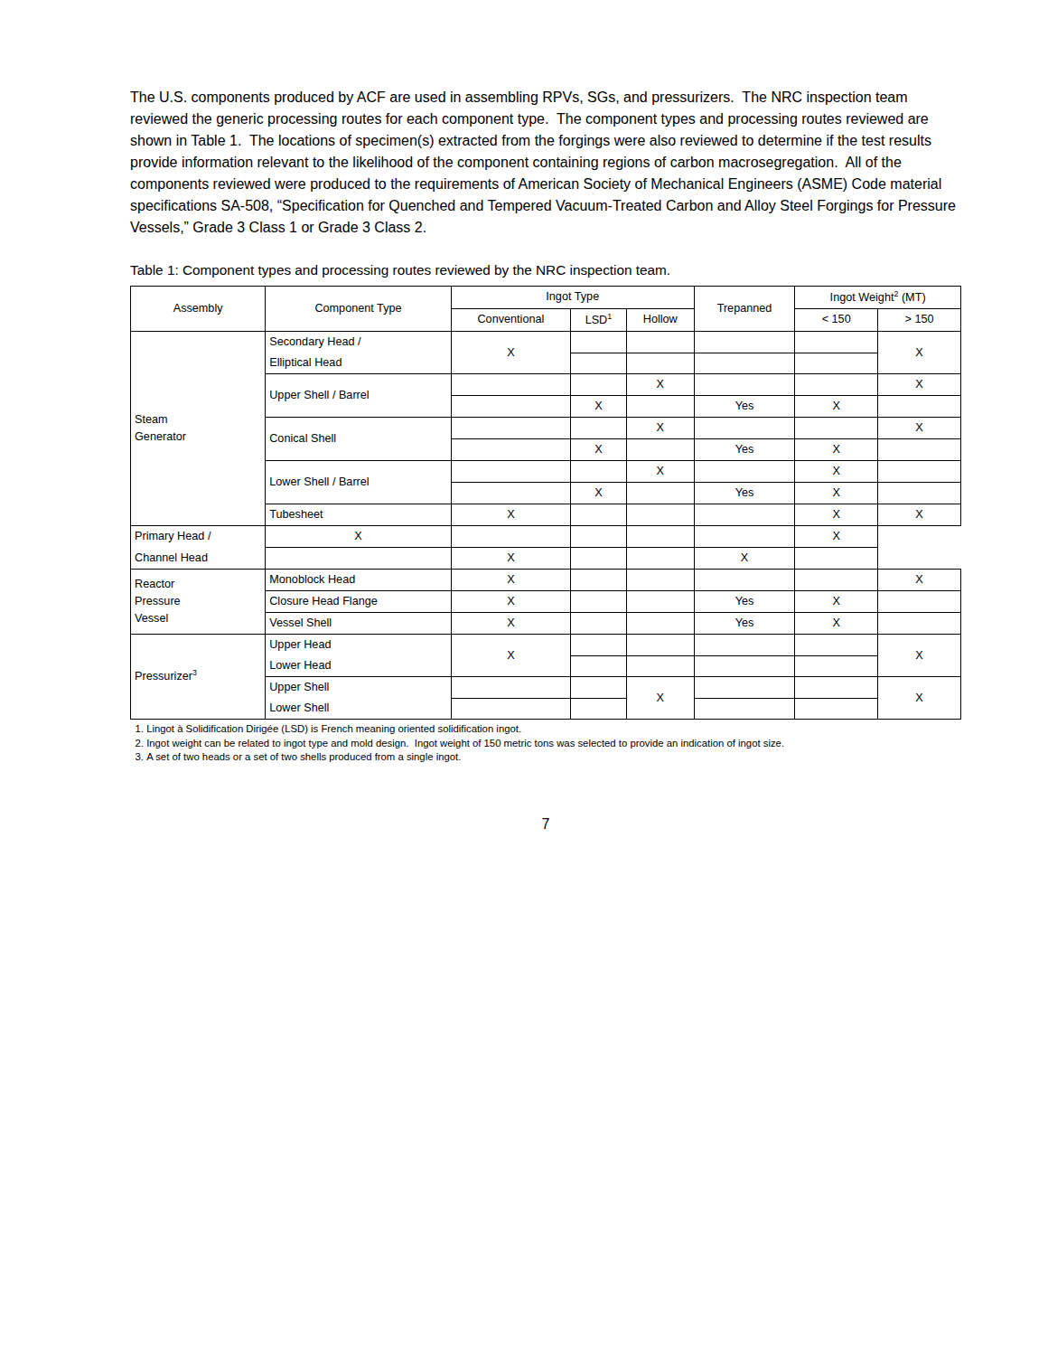The U.S. components produced by ACF are used in assembling RPVs, SGs, and pressurizers. The NRC inspection team reviewed the generic processing routes for each component type. The component types and processing routes reviewed are shown in Table 1. The locations of specimen(s) extracted from the forgings were also reviewed to determine if the test results provide information relevant to the likelihood of the component containing regions of carbon macrosegregation. All of the components reviewed were produced to the requirements of American Society of Mechanical Engineers (ASME) Code material specifications SA-508, “Specification for Quenched and Tempered Vacuum-Treated Carbon and Alloy Steel Forgings for Pressure Vessels,” Grade 3 Class 1 or Grade 3 Class 2.
Table 1: Component types and processing routes reviewed by the NRC inspection team.
| Assembly | Component Type | Ingot Type | Trepanned | Ingot Weight 2 (MT) |
| --- | --- | --- | --- | --- |
| Conventional | LSD 1 | Hollow | < 150 | > 150 |
| Steam Generator | Secondary Head / | X | | | | | X |
| Elliptical Head | | | | |
| Upper Shell / Barrel | | | X | | | X |
| | X | | Yes | X | |
| Conical Shell | | | X | | | X |
| | X | | Yes | X | |
| Lower Shell / Barrel | | | X | | X | |
| | X | | Yes | X | |
| Tubesheet | X | | | | X | X |
| Primary Head / | X | | | | | X |
| Channel Head | | X | | | X | |
| Reactor Pressure Vessel | Monoblock Head | X | | | | | X |
| Closure Head Flange | X | | | Yes | X | |
| Vessel Shell | X | | | Yes | X | |
| Pressurizer 3 | Upper Head | X | | | | | X |
| Lower Head | | | | |
| Upper Shell | | | X | | | X |
| Lower Shell | | | | |
Lingot à Solidification Dirigée (LSD) is French meaning oriented solidification ingot.
Ingot weight can be related to ingot type and mold design. Ingot weight of 150 metric tons was selected to provide an indication of ingot size.
A set of two heads or a set of two shells produced from a single ingot.
7